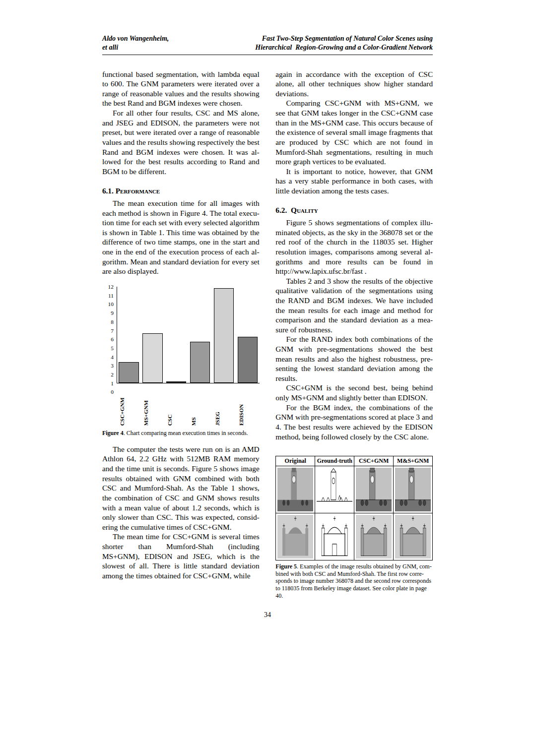Aldo von Wangenheim,
et alli
Fast Two-Step Segmentation of Natural Color Scenes using
Hierarchical Region-Growing and a Color-Gradient Network
functional based segmentation, with lambda equal to 600. The GNM parameters were iterated over a range of reasonable values and the results showing the best Rand and BGM indexes were chosen.
For all other four results, CSC and MS alone, and JSEG and EDISON, the parameters were not preset, but were iterated over a range of reasonable values and the results showing respectively the best Rand and BGM indexes were chosen. It was allowed for the best results according to Rand and BGM to be different.
6.1. Performance
The mean execution time for all images with each method is shown in Figure 4. The total execution time for each set with every selected algorithm is shown in Table 1. This time was obtained by the difference of two time stamps, one in the start and one in the end of the execution process of each algorithm. Mean and standard deviation for every set are also displayed.
12 11 10 9 8 7 6 5 4 3 2 1 0
CSC+GNM MS+GNM CSC MS JSEG EDISON
Figure 4. Chart comparing mean execution times in seconds.
The computer the tests were run on is an AMD Athlon 64, 2.2 GHz with 512MB RAM memory and the time unit is seconds. Figure 5 shows image results obtained with GNM combined with both CSC and Mumford-Shah. As the Table 1 shows, the combination of CSC and GNM shows results with a mean value of about 1.2 seconds, which is only slower than CSC. This was expected, considering the cumulative times of CSC+GNM.
The mean time for CSC+GNM is several times shorter than Mumford-Shah (including MS+GNM), EDISON and JSEG, which is the slowest of all. There is little standard deviation among the times obtained for CSC+GNM, while
again in accordance with the exception of CSC alone, all other techniques show higher standard deviations.
Comparing CSC+GNM with MS+GNM, we see that GNM takes longer in the CSC+GNM case than in the MS+GNM case. This occurs because of the existence of several small image fragments that are produced by CSC which are not found in Mumford-Shah segmentations, resulting in much more graph vertices to be evaluated.
It is important to notice, however, that GNM has a very stable performance in both cases, with little deviation among the tests cases.
6.2. Quality
Figure 5 shows segmentations of complex illuminated objects, as the sky in the 368078 set or the red roof of the church in the 118035 set. Higher resolution images, comparisons among several algorithms and more results can be found in http://www.lapix.ufsc.br/fast .
Tables 2 and 3 show the results of the objective qualitative validation of the segmentations using the RAND and BGM indexes. We have included the mean results for each image and method for comparison and the standard deviation as a measure of robustness.
For the RAND index both combinations of the GNM with pre-segmentations showed the best mean results and also the highest robustness, presenting the lowest standard deviation among the results.
CSC+GNM is the second best, being behind only MS+GNM and slightly better than EDISON.
For the BGM index, the combinations of the GNM with pre-segmentations scored at place 3 and 4. The best results were achieved by the EDISON method, being followed closely by the CSC alone.
| Original | Ground-truth | CSC+GNM | M&S+GNM |
| --- | --- | --- | --- |
Figure 5. Examples of the image results obtained by GNM, combined with both CSC and Mumford-Shah. The first row corresponds to image number 368078 and the second row corresponds to 118035 from Berkeley image dataset. See color plate in page 40.
34